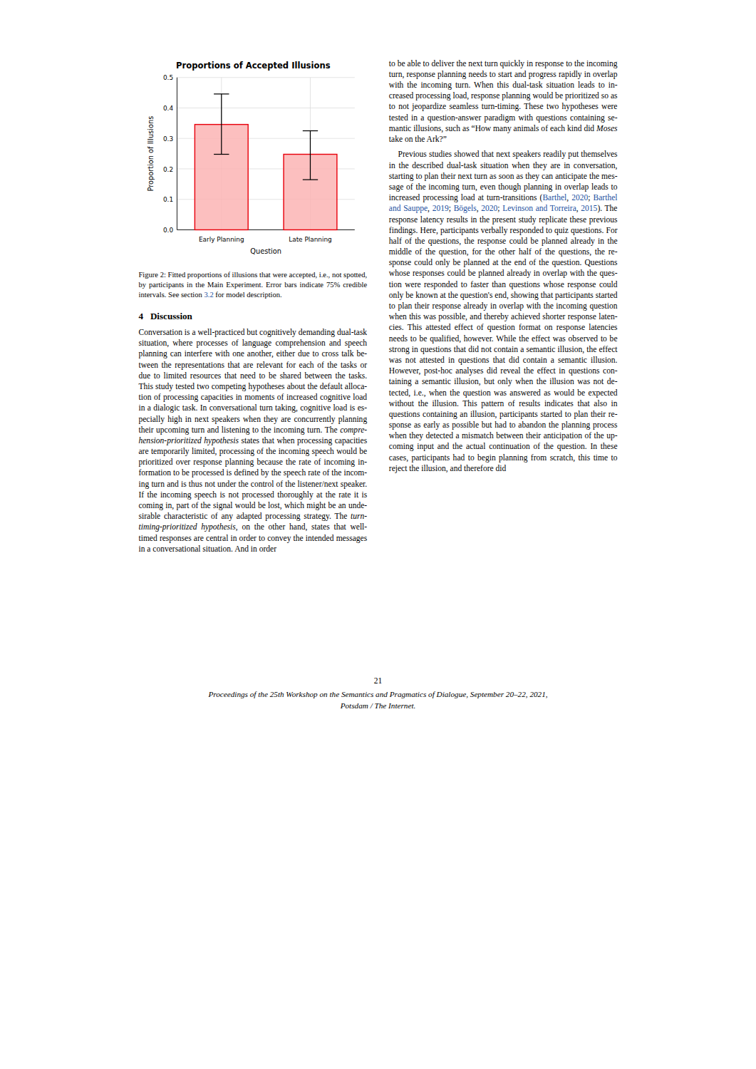Proportions of Accepted Illusions 0.0 0.1 0.2 0.3 0.4 0.5 Proportion of Illusions Early Planning Late Planning Question
Figure 2: Fitted proportions of illusions that were accepted, i.e., not spotted, by participants in the Main Experiment. Error bars indicate 75% credible intervals. See section 3.2 for model description.
4 Discussion
Conversation is a well-practiced but cognitively demanding dual-task situation, where processes of language comprehension and speech planning can interfere with one another, either due to cross talk between the representations that are relevant for each of the tasks or due to limited resources that need to be shared between the tasks. This study tested two competing hypotheses about the default allocation of processing capacities in moments of increased cognitive load in a dialogic task. In conversational turn taking, cognitive load is especially high in next speakers when they are concurrently planning their upcoming turn and listening to the incoming turn. The comprehension-prioritized hypothesis states that when processing capacities are temporarily limited, processing of the incoming speech would be prioritized over response planning because the rate of incoming information to be processed is defined by the speech rate of the incoming turn and is thus not under the control of the listener/next speaker. If the incoming speech is not processed thoroughly at the rate it is coming in, part of the signal would be lost, which might be an undesirable characteristic of any adapted processing strategy. The turn-timing-prioritized hypothesis, on the other hand, states that well-timed responses are central in order to convey the intended messages in a conversational situation. And in order
to be able to deliver the next turn quickly in response to the incoming turn, response planning needs to start and progress rapidly in overlap with the incoming turn. When this dual-task situation leads to increased processing load, response planning would be prioritized so as to not jeopardize seamless turn-timing. These two hypotheses were tested in a question-answer paradigm with questions containing semantic illusions, such as “How many animals of each kind did Moses take on the Ark?”
Previous studies showed that next speakers readily put themselves in the described dual-task situation when they are in conversation, starting to plan their next turn as soon as they can anticipate the message of the incoming turn, even though planning in overlap leads to increased processing load at turn-transitions (Barthel, 2020; Barthel and Sauppe, 2019; Bögels, 2020; Levinson and Torreira, 2015). The response latency results in the present study replicate these previous findings. Here, participants verbally responded to quiz questions. For half of the questions, the response could be planned already in the middle of the question, for the other half of the questions, the response could only be planned at the end of the question. Questions whose responses could be planned already in overlap with the question were responded to faster than questions whose response could only be known at the question's end, showing that participants started to plan their response already in overlap with the incoming question when this was possible, and thereby achieved shorter response latencies. This attested effect of question format on response latencies needs to be qualified, however. While the effect was observed to be strong in questions that did not contain a semantic illusion, the effect was not attested in questions that did contain a semantic illusion. However, post-hoc analyses did reveal the effect in questions containing a semantic illusion, but only when the illusion was not detected, i.e., when the question was answered as would be expected without the illusion. This pattern of results indicates that also in questions containing an illusion, participants started to plan their response as early as possible but had to abandon the planning process when they detected a mismatch between their anticipation of the upcoming input and the actual continuation of the question. In these cases, participants had to begin planning from scratch, this time to reject the illusion, and therefore did
21
Proceedings of the 25th Workshop on the Semantics and Pragmatics of Dialogue, September 20–22, 2021,
Potsdam / The Internet.